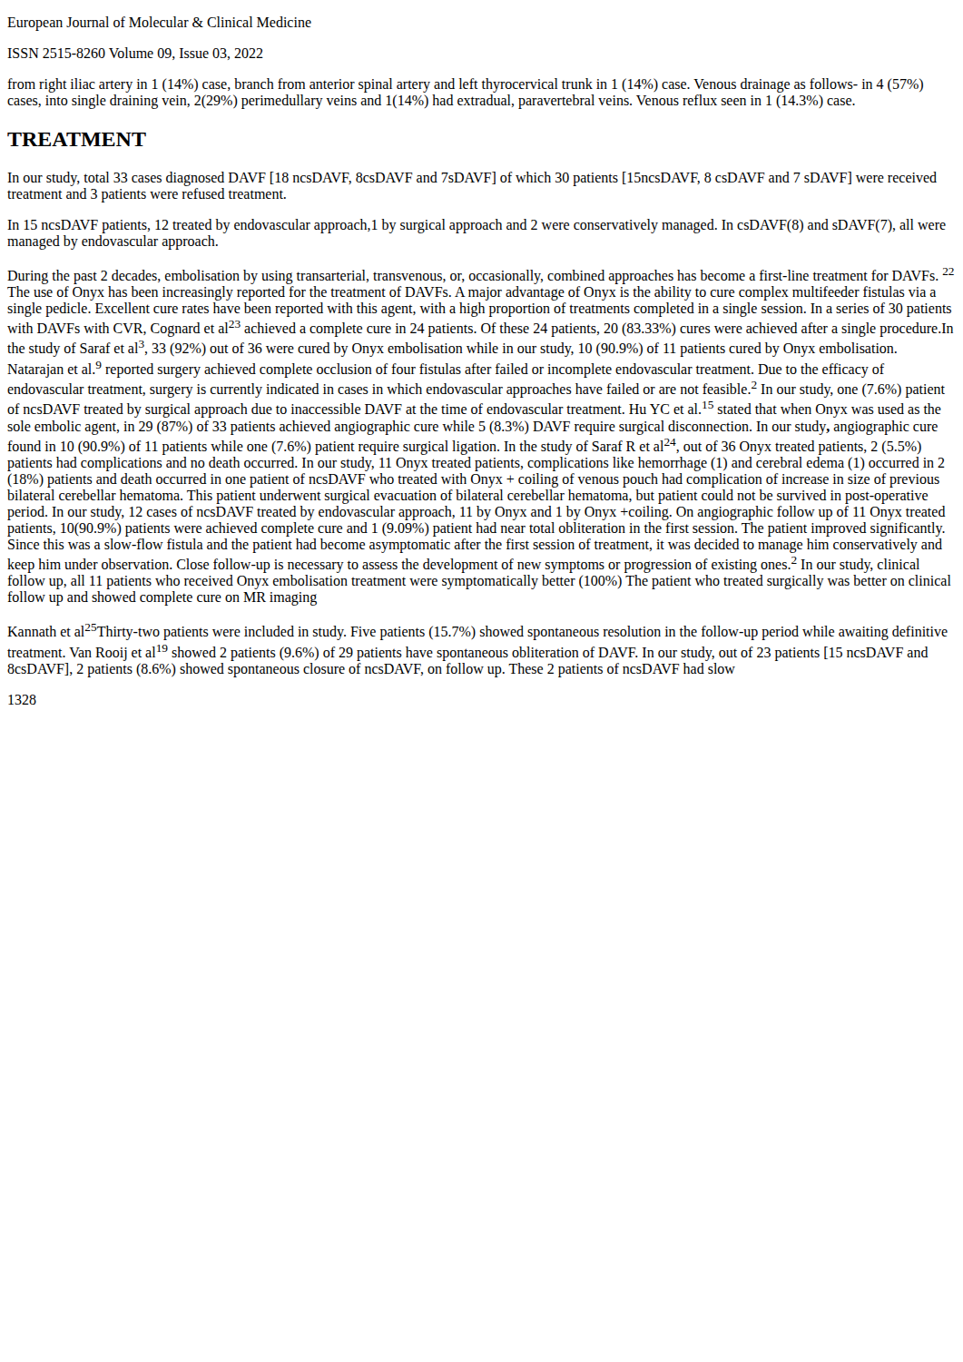European Journal of Molecular & Clinical Medicine
ISSN 2515-8260 Volume 09, Issue 03, 2022
from right iliac artery in 1 (14%) case, branch from anterior spinal artery and left thyrocervical trunk in 1 (14%) case. Venous drainage as follows- in 4 (57%) cases, into single draining vein, 2(29%) perimedullary veins and 1(14%) had extradual, paravertebral veins. Venous reflux seen in 1 (14.3%) case.
TREATMENT
In our study, total 33 cases diagnosed DAVF [18 ncsDAVF, 8csDAVF and 7sDAVF] of which 30 patients [15ncsDAVF, 8 csDAVF and 7 sDAVF] were received treatment and 3 patients were refused treatment.
In 15 ncsDAVF patients, 12 treated by endovascular approach,1 by surgical approach and 2 were conservatively managed. In csDAVF(8) and sDAVF(7), all were managed by endovascular approach.
During the past 2 decades, embolisation by using transarterial, transvenous, or, occasionally, combined approaches has become a first-line treatment for DAVFs. 22 The use of Onyx has been increasingly reported for the treatment of DAVFs. A major advantage of Onyx is the ability to cure complex multifeeder fistulas via a single pedicle. Excellent cure rates have been reported with this agent, with a high proportion of treatments completed in a single session. In a series of 30 patients with DAVFs with CVR, Cognard et al23 achieved a complete cure in 24 patients. Of these 24 patients, 20 (83.33%) cures were achieved after a single procedure.In the study of Saraf et al3, 33 (92%) out of 36 were cured by Onyx embolisation while in our study, 10 (90.9%) of 11 patients cured by Onyx embolisation. Natarajan et al.9 reported surgery achieved complete occlusion of four fistulas after failed or incomplete endovascular treatment. Due to the efficacy of endovascular treatment, surgery is currently indicated in cases in which endovascular approaches have failed or are not feasible.2 In our study, one (7.6%) patient of ncsDAVF treated by surgical approach due to inaccessible DAVF at the time of endovascular treatment. Hu YC et al.15 stated that when Onyx was used as the sole embolic agent, in 29 (87%) of 33 patients achieved angiographic cure while 5 (8.3%) DAVF require surgical disconnection. In our study, angiographic cure found in 10 (90.9%) of 11 patients while one (7.6%) patient require surgical ligation. In the study of Saraf R et al24, out of 36 Onyx treated patients, 2 (5.5%) patients had complications and no death occurred. In our study, 11 Onyx treated patients, complications like hemorrhage (1) and cerebral edema (1) occurred in 2 (18%) patients and death occurred in one patient of ncsDAVF who treated with Onyx + coiling of venous pouch had complication of increase in size of previous bilateral cerebellar hematoma. This patient underwent surgical evacuation of bilateral cerebellar hematoma, but patient could not be survived in post-operative period. In our study, 12 cases of ncsDAVF treated by endovascular approach, 11 by Onyx and 1 by Onyx +coiling. On angiographic follow up of 11 Onyx treated patients, 10(90.9%) patients were achieved complete cure and 1 (9.09%) patient had near total obliteration in the first session. The patient improved significantly. Since this was a slow-flow fistula and the patient had become asymptomatic after the first session of treatment, it was decided to manage him conservatively and keep him under observation. Close follow-up is necessary to assess the development of new symptoms or progression of existing ones.2 In our study, clinical follow up, all 11 patients who received Onyx embolisation treatment were symptomatically better (100%) The patient who treated surgically was better on clinical follow up and showed complete cure on MR imaging
Kannath et al25Thirty-two patients were included in study. Five patients (15.7%) showed spontaneous resolution in the follow-up period while awaiting definitive treatment. Van Rooij et al19 showed 2 patients (9.6%) of 29 patients have spontaneous obliteration of DAVF. In our study, out of 23 patients [15 ncsDAVF and 8csDAVF], 2 patients (8.6%) showed spontaneous closure of ncsDAVF, on follow up. These 2 patients of ncsDAVF had slow
1328